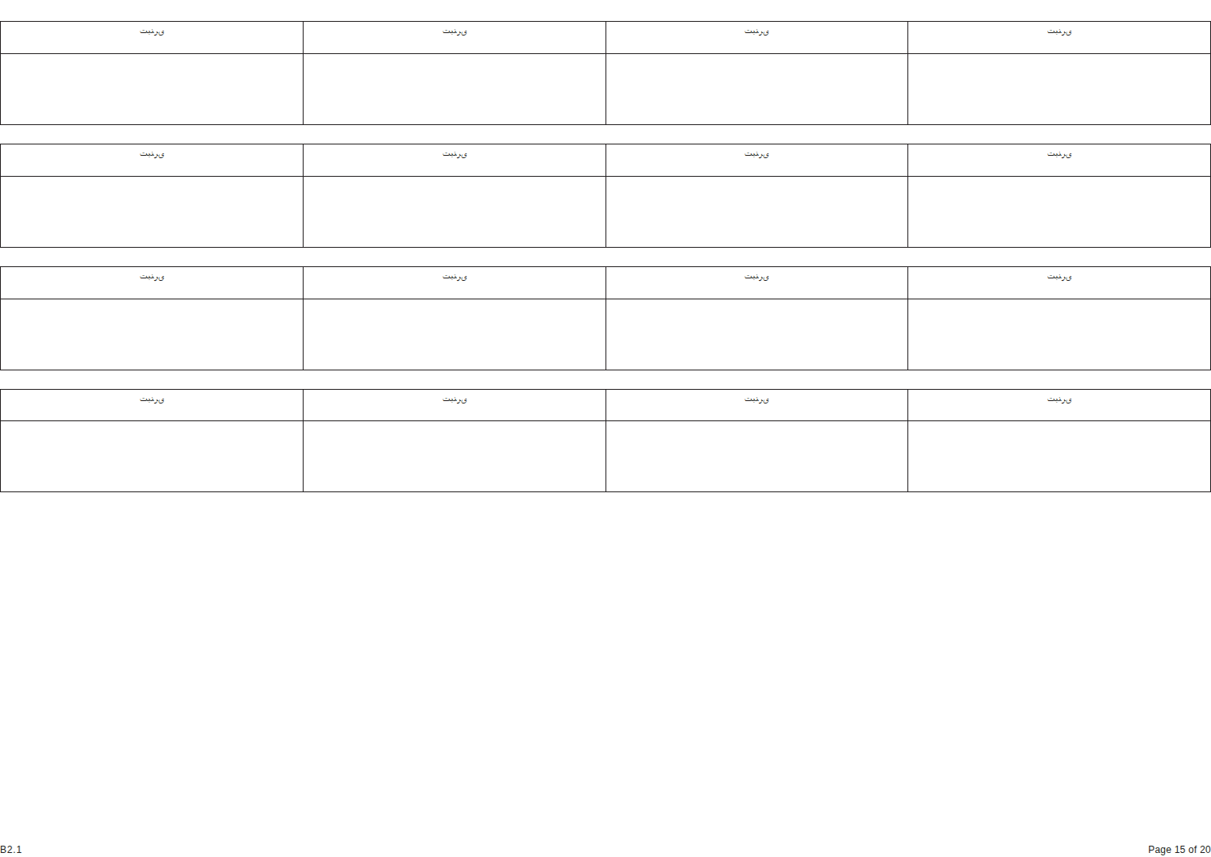| ﯼﺮﻨﺒﺖ | ﯼﺮﻨﺒﺖ | ﯼﺮﻨﺒﺖ | ﯼﺮﻨﺒﺖ |
| ﯼﺮﻨﺒﺖ | ﯼﺮﻨﺒﺖ | ﯼﺮﻨﺒﺖ | ﯼﺮﻨﺒﺖ |
| ﯼﺮﻨﺒﺖ | ﯼﺮﻨﺒﺖ | ﯼﺮﻨﺒﺖ | ﯼﺮﻨﺒﺖ |
| ﯼﺮﻨﺒﺖ | ﯼﺮﻨﺒﺖ | ﯼﺮﻨﺒﺖ | ﯼﺮﻨﺒﺖ |
Page 15 of 20
B2.1